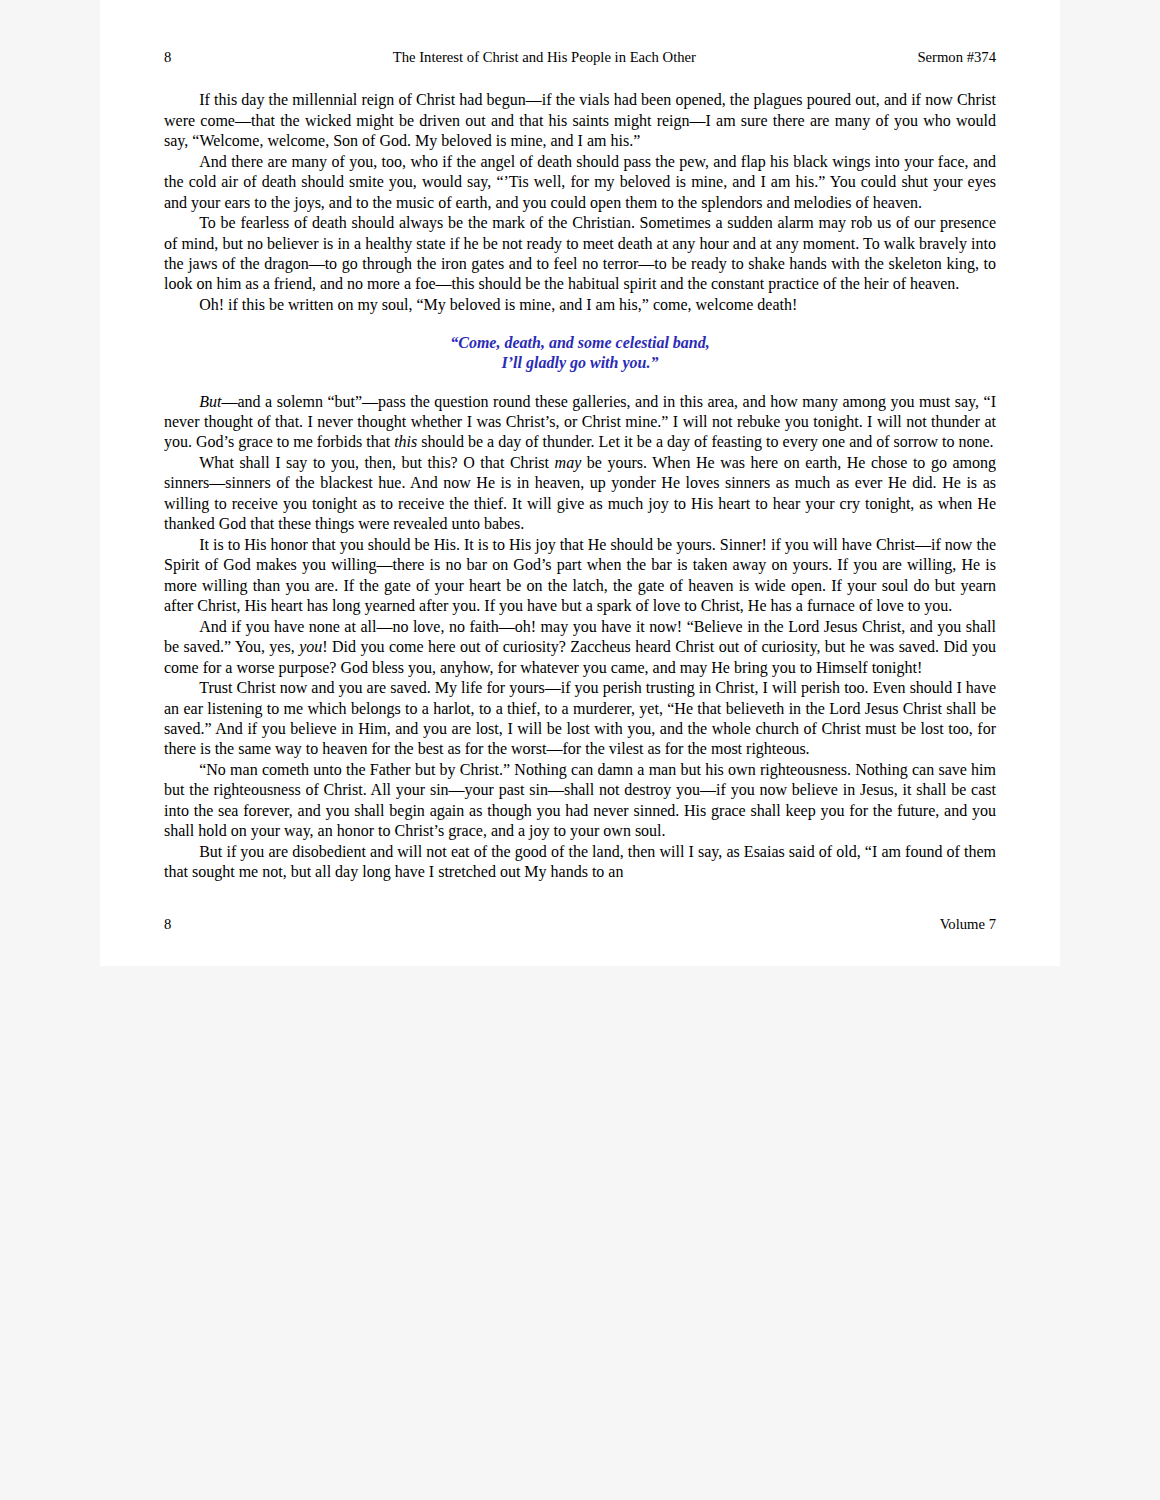8 The Interest of Christ and His People in Each Other Sermon #374
If this day the millennial reign of Christ had begun—if the vials had been opened, the plagues poured out, and if now Christ were come—that the wicked might be driven out and that his saints might reign—I am sure there are many of you who would say, “Welcome, welcome, Son of God. My beloved is mine, and I am his.”
And there are many of you, too, who if the angel of death should pass the pew, and flap his black wings into your face, and the cold air of death should smite you, would say, “’Tis well, for my beloved is mine, and I am his.” You could shut your eyes and your ears to the joys, and to the music of earth, and you could open them to the splendors and melodies of heaven.
To be fearless of death should always be the mark of the Christian. Sometimes a sudden alarm may rob us of our presence of mind, but no believer is in a healthy state if he be not ready to meet death at any hour and at any moment. To walk bravely into the jaws of the dragon—to go through the iron gates and to feel no terror—to be ready to shake hands with the skeleton king, to look on him as a friend, and no more a foe—this should be the habitual spirit and the constant practice of the heir of heaven.
Oh! if this be written on my soul, “My beloved is mine, and I am his,” come, welcome death!
“Come, death, and some celestial band,
I’ll gladly go with you.”
But—and a solemn “but”—pass the question round these galleries, and in this area, and how many among you must say, “I never thought of that. I never thought whether I was Christ’s, or Christ mine.” I will not rebuke you tonight. I will not thunder at you. God’s grace to me forbids that this should be a day of thunder. Let it be a day of feasting to every one and of sorrow to none.
What shall I say to you, then, but this? O that Christ may be yours. When He was here on earth, He chose to go among sinners—sinners of the blackest hue. And now He is in heaven, up yonder He loves sinners as much as ever He did. He is as willing to receive you tonight as to receive the thief. It will give as much joy to His heart to hear your cry tonight, as when He thanked God that these things were revealed unto babes.
It is to His honor that you should be His. It is to His joy that He should be yours. Sinner! if you will have Christ—if now the Spirit of God makes you willing—there is no bar on God’s part when the bar is taken away on yours. If you are willing, He is more willing than you are. If the gate of your heart be on the latch, the gate of heaven is wide open. If your soul do but yearn after Christ, His heart has long yearned after you. If you have but a spark of love to Christ, He has a furnace of love to you.
And if you have none at all—no love, no faith—oh! may you have it now! “Believe in the Lord Jesus Christ, and you shall be saved.” You, yes, you! Did you come here out of curiosity? Zaccheus heard Christ out of curiosity, but he was saved. Did you come for a worse purpose? God bless you, anyhow, for whatever you came, and may He bring you to Himself tonight!
Trust Christ now and you are saved. My life for yours—if you perish trusting in Christ, I will perish too. Even should I have an ear listening to me which belongs to a harlot, to a thief, to a murderer, yet, “He that believeth in the Lord Jesus Christ shall be saved.” And if you believe in Him, and you are lost, I will be lost with you, and the whole church of Christ must be lost too, for there is the same way to heaven for the best as for the worst—for the vilest as for the most righteous.
“No man cometh unto the Father but by Christ.” Nothing can damn a man but his own righteousness. Nothing can save him but the righteousness of Christ. All your sin—your past sin—shall not destroy you—if you now believe in Jesus, it shall be cast into the sea forever, and you shall begin again as though you had never sinned. His grace shall keep you for the future, and you shall hold on your way, an honor to Christ’s grace, and a joy to your own soul.
But if you are disobedient and will not eat of the good of the land, then will I say, as Esaias said of old, “I am found of them that sought me not, but all day long have I stretched out My hands to an
8 Volume 7